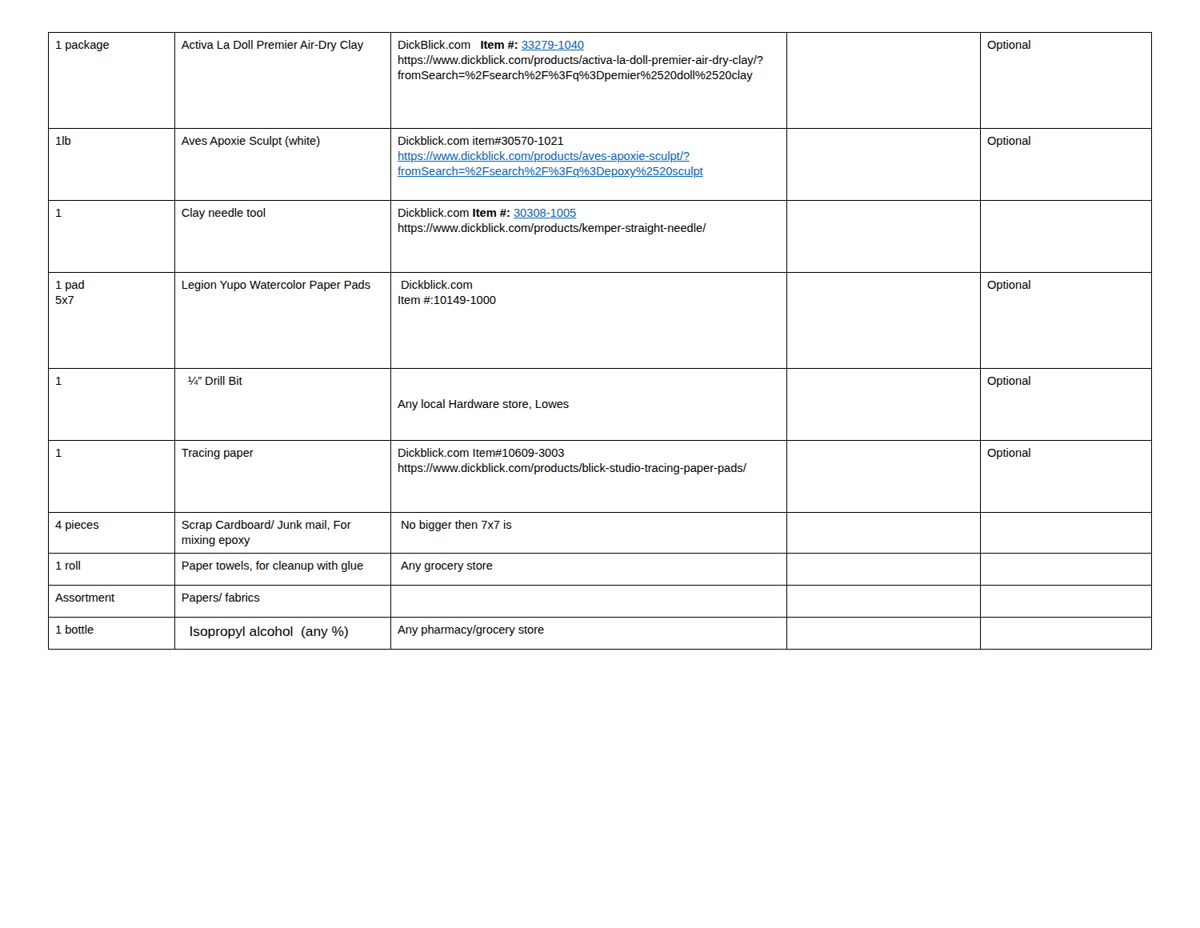| 1 package | Activa La Doll Premier Air-Dry Clay | DickBlick.com Item #: 33279-1040 https://www.dickblick.com/products/activa-la-doll-premier-air-dry-clay/?fromSearch=%2Fsearch%2F%3Fq%3Dpemier%2520doll%2520clay | | Optional |
| 1lb | Aves Apoxie Sculpt (white) | Dickblick.com item#30570-1021 https://www.dickblick.com/products/aves-apoxie-sculpt/?fromSearch=%2Fsearch%2F%3Fq%3Depoxy%2520sculpt | | Optional |
| 1 | Clay needle tool | Dickblick.com Item #: 30308-1005 https://www.dickblick.com/products/kemper-straight-needle/ | | |
| 1 pad 5x7 | Legion Yupo Watercolor Paper Pads | Dickblick.com Item #:10149-1000 | | Optional |
| 1 | ¼” Drill Bit | Any local Hardware store, Lowes | | Optional |
| 1 | Tracing paper | Dickblick.com Item#10609-3003 https://www.dickblick.com/products/blick-studio-tracing-paper-pads/ | | Optional |
| 4 pieces | Scrap Cardboard/ Junk mail, For mixing epoxy | No bigger then 7x7 is | | |
| 1 roll | Paper towels, for cleanup with glue | Any grocery store | | |
| Assortment | Papers/ fabrics | | | |
| 1 bottle | Isopropyl alcohol (any %) | Any pharmacy/grocery store | | |